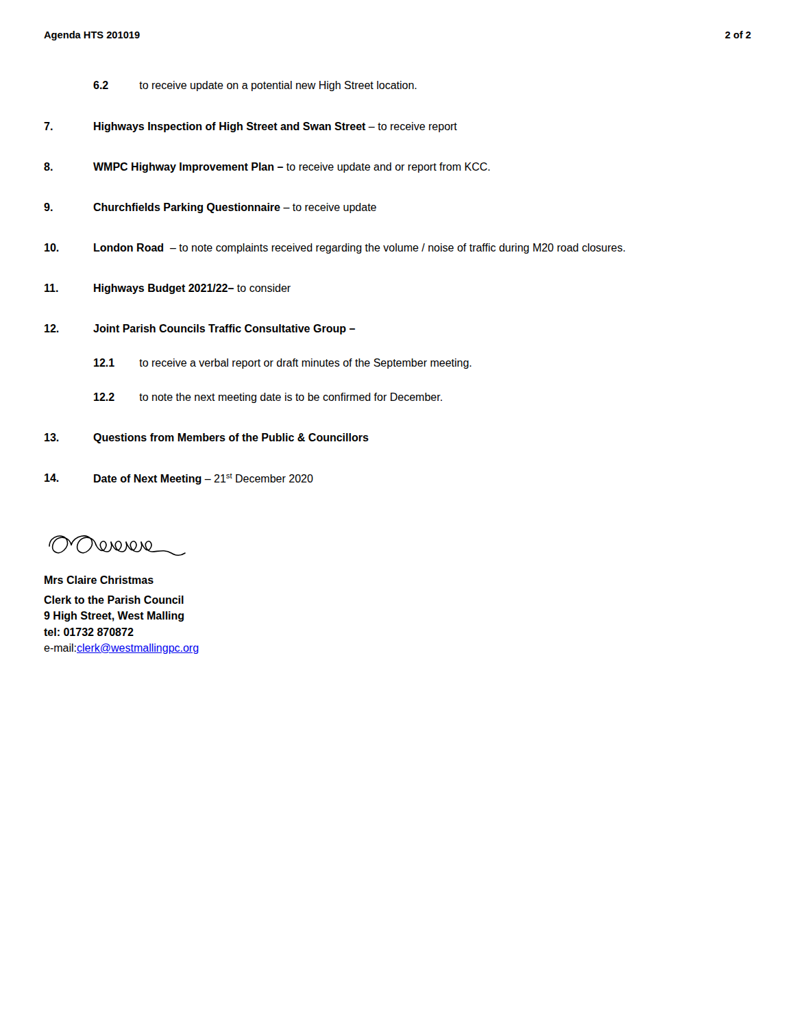Agenda HTS 201019 2 of 2
6.2 to receive update on a potential new High Street location.
7. Highways Inspection of High Street and Swan Street – to receive report
8. WMPC Highway Improvement Plan – to receive update and or report from KCC.
9. Churchfields Parking Questionnaire – to receive update
10. London Road – to note complaints received regarding the volume / noise of traffic during M20 road closures.
11. Highways Budget 2021/22– to consider
12. Joint Parish Councils Traffic Consultative Group –
12.1 to receive a verbal report or draft minutes of the September meeting.
12.2 to note the next meeting date is to be confirmed for December.
13. Questions from Members of the Public & Councillors
14. Date of Next Meeting – 21st December 2020
Mrs Claire Christmas
Clerk to the Parish Council
9 High Street, West Malling
tel: 01732 870872
e-mail:clerk@westmallingpc.org